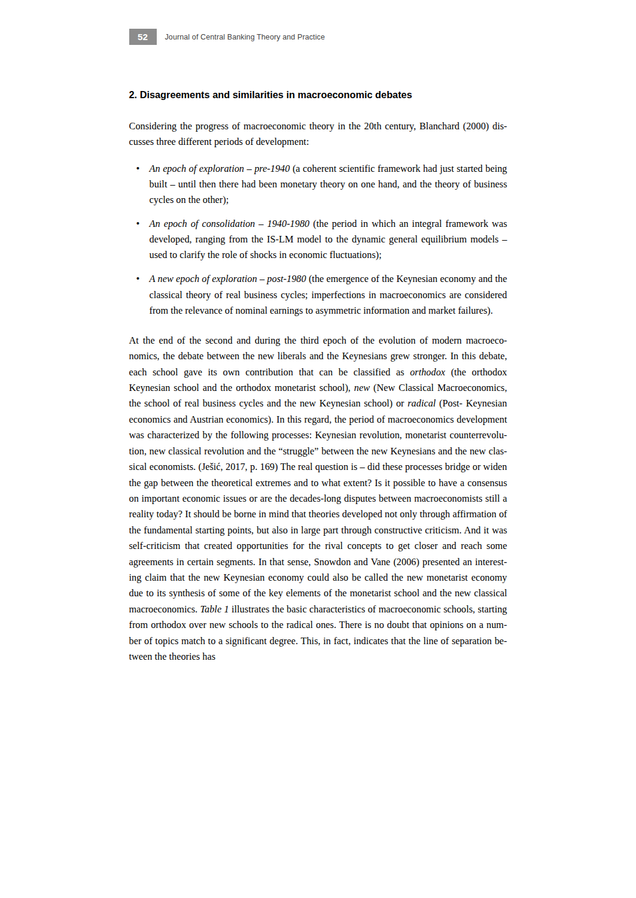52
Journal of Central Banking Theory and Practice
2. Disagreements and similarities in macroeconomic debates
Considering the progress of macroeconomic theory in the 20th century, Blanchard (2000) discusses three different periods of development:
An epoch of exploration – pre-1940 (a coherent scientific framework had just started being built – until then there had been monetary theory on one hand, and the theory of business cycles on the other);
An epoch of consolidation – 1940-1980 (the period in which an integral framework was developed, ranging from the IS-LM model to the dynamic general equilibrium models – used to clarify the role of shocks in economic fluctuations);
A new epoch of exploration – post-1980 (the emergence of the Keynesian economy and the classical theory of real business cycles; imperfections in macroeconomics are considered from the relevance of nominal earnings to asymmetric information and market failures).
At the end of the second and during the third epoch of the evolution of modern macroeconomics, the debate between the new liberals and the Keynesians grew stronger. In this debate, each school gave its own contribution that can be classified as orthodox (the orthodox Keynesian school and the orthodox monetarist school), new (New Classical Macroeconomics, the school of real business cycles and the new Keynesian school) or radical (Post- Keynesian economics and Austrian economics). In this regard, the period of macroeconomics development was characterized by the following processes: Keynesian revolution, monetarist counterrevolution, new classical revolution and the “struggle” between the new Keynesians and the new classical economists. (Ješić, 2017, p. 169) The real question is – did these processes bridge or widen the gap between the theoretical extremes and to what extent? Is it possible to have a consensus on important economic issues or are the decades-long disputes between macroeconomists still a reality today? It should be borne in mind that theories developed not only through affirmation of the fundamental starting points, but also in large part through constructive criticism. And it was self-criticism that created opportunities for the rival concepts to get closer and reach some agreements in certain segments. In that sense, Snowdon and Vane (2006) presented an interesting claim that the new Keynesian economy could also be called the new monetarist economy due to its synthesis of some of the key elements of the monetarist school and the new classical macroeconomics. Table 1 illustrates the basic characteristics of macroeconomic schools, starting from orthodox over new schools to the radical ones. There is no doubt that opinions on a number of topics match to a significant degree. This, in fact, indicates that the line of separation between the theories has